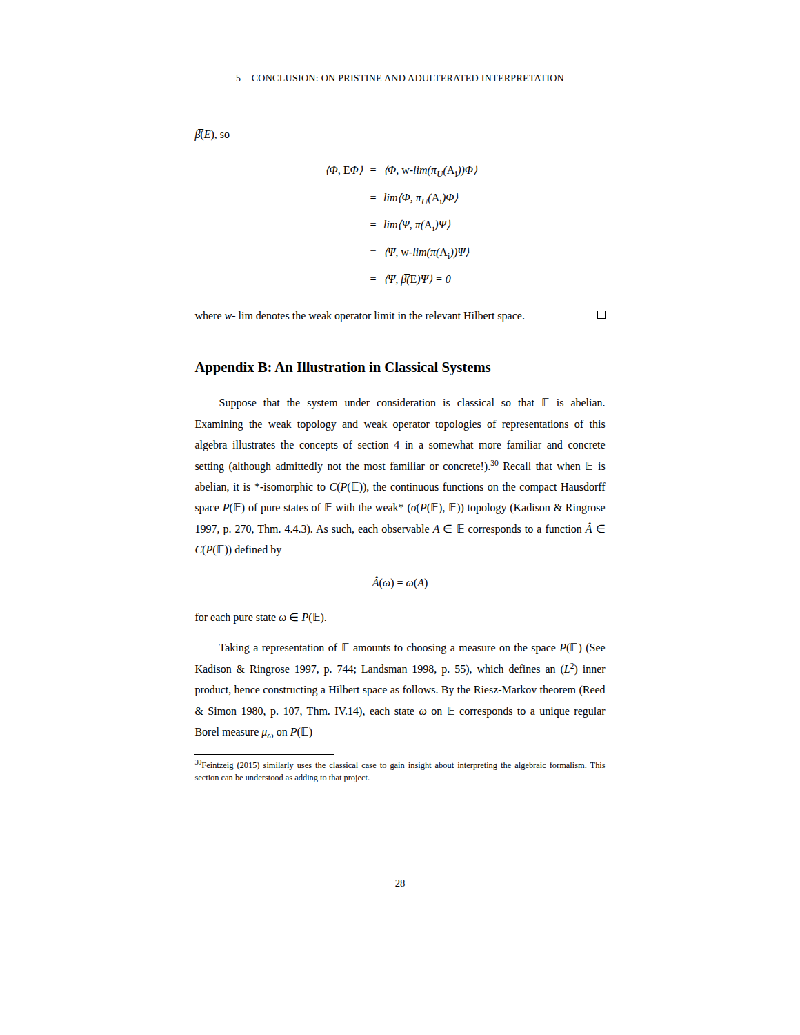5 CONCLUSION: ON PRISTINE AND ADULTERATED INTERPRETATION
β̅(E), so
⟨Φ, EΦ⟩=⟨Φ, w-lim(πU(Ai))Φ⟩ =lim⟨Φ, πU(Ai)Φ⟩ =lim⟨Ψ, π(Ai)Ψ⟩ =⟨Ψ, w-lim(π(Ai))Ψ⟩ =⟨Ψ, β̅(E)Ψ⟩ = 0
where w- lim denotes the weak operator limit in the relevant Hilbert space.
Appendix B: An Illustration in Classical Systems
Suppose that the system under consideration is classical so that 𝔼 is abelian. Examining the weak topology and weak operator topologies of representations of this algebra illustrates the concepts of section 4 in a somewhat more familiar and concrete setting (although admittedly not the most familiar or concrete!).30 Recall that when 𝔼 is abelian, it is *-isomorphic to C(P(𝔼)), the continuous functions on the compact Hausdorff space P(𝔼) of pure states of 𝔼 with the weak* (σ(P(𝔼), 𝔼)) topology (Kadison & Ringrose 1997, p. 270, Thm. 4.4.3). As such, each observable A ∈ 𝔼 corresponds to a function Â ∈ C(P(𝔼)) defined by
Â(ω) = ω(A)
for each pure state ω ∈ P(𝔼).
Taking a representation of 𝔼 amounts to choosing a measure on the space P(𝔼) (See Kadison & Ringrose 1997, p. 744; Landsman 1998, p. 55), which defines an (L2) inner product, hence constructing a Hilbert space as follows. By the Riesz-Markov theorem (Reed & Simon 1980, p. 107, Thm. IV.14), each state ω on 𝔼 corresponds to a unique regular Borel measure μω on P(𝔼)
30Feintzeig (2015) similarly uses the classical case to gain insight about interpreting the algebraic formalism. This section can be understood as adding to that project.
28